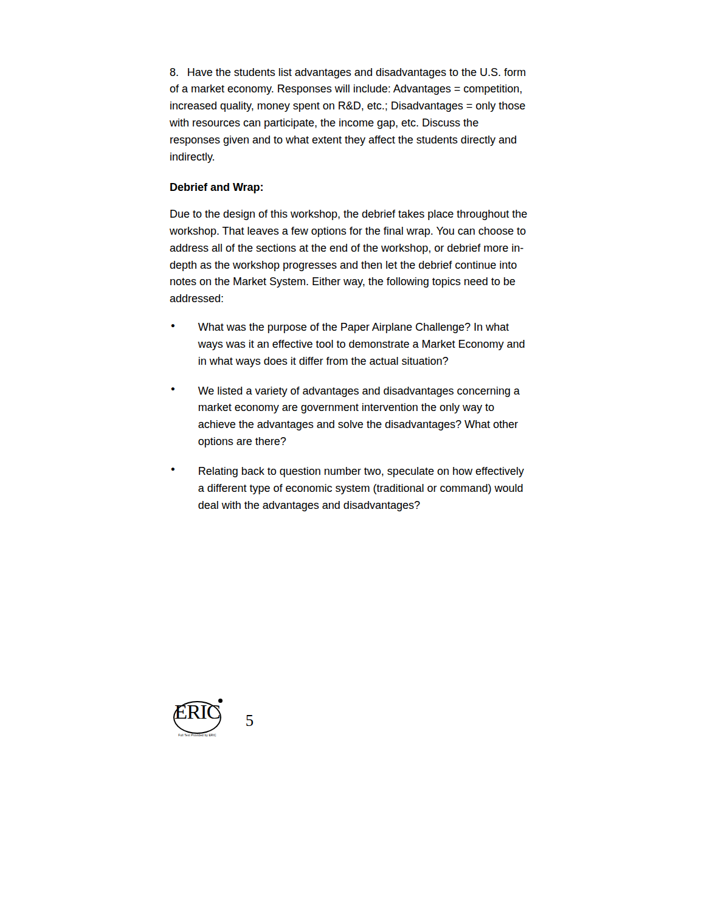8. Have the students list advantages and disadvantages to the U.S. form of a market economy. Responses will include: Advantages = competition, increased quality, money spent on R&D, etc.; Disadvantages = only those with resources can participate, the income gap, etc. Discuss the responses given and to what extent they affect the students directly and indirectly.
Debrief and Wrap:
Due to the design of this workshop, the debrief takes place throughout the workshop. That leaves a few options for the final wrap. You can choose to address all of the sections at the end of the workshop, or debrief more in-depth as the workshop progresses and then let the debrief continue into notes on the Market System. Either way, the following topics need to be addressed:
What was the purpose of the Paper Airplane Challenge? In what ways was it an effective tool to demonstrate a Market Economy and in what ways does it differ from the actual situation?
We listed a variety of advantages and disadvantages concerning a market economy are government intervention the only way to achieve the advantages and solve the disadvantages? What other options are there?
Relating back to question number two, speculate on how effectively a different type of economic system (traditional or command) would deal with the advantages and disadvantages?
ERIC
Full Text Provided by ERIC
5